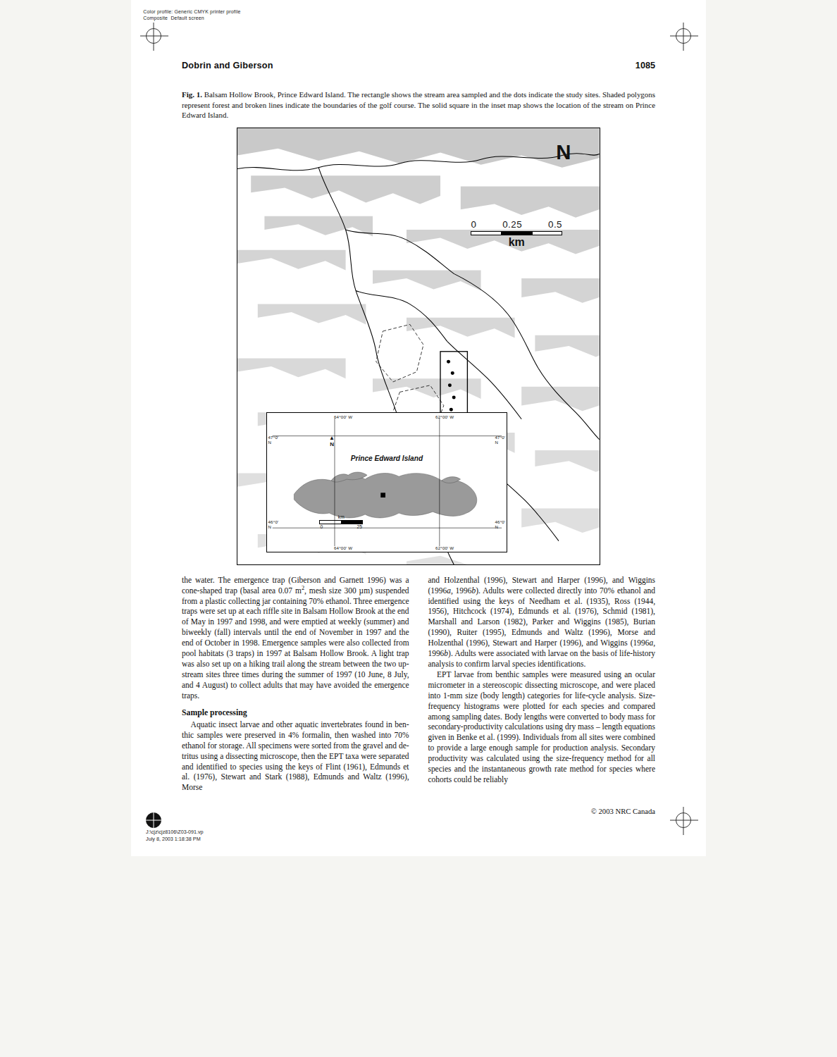Color profile: Generic CMYK printer profile
Composite Default screen
Dobrin and Giberson 1085
Fig. 1. Balsam Hollow Brook, Prince Edward Island. The rectangle shows the stream area sampled and the dots indicate the study sites. Shaded polygons represent forest and broken lines indicate the boundaries of the golf course. The solid square in the inset map shows the location of the stream on Prince Edward Island.
N
00.250.5
km
64°00′ W
62°00′ W
64°00′ W
62°00′ W
47°0′
N
46°0′
N
47°0′
N
46°0′
N
▲
N
Prince Edward Island
km
025
the water. The emergence trap (Giberson and Garnett 1996) was a cone-shaped trap (basal area 0.07 m2, mesh size 300 µm) suspended from a plastic collecting jar containing 70% ethanol. Three emergence traps were set up at each riffle site in Balsam Hollow Brook at the end of May in 1997 and 1998, and were emptied at weekly (summer) and biweekly (fall) intervals until the end of November in 1997 and the end of October in 1998. Emergence samples were also collected from pool habitats (3 traps) in 1997 at Balsam Hollow Brook. A light trap was also set up on a hiking trail along the stream between the two upstream sites three times during the summer of 1997 (10 June, 8 July, and 4 August) to collect adults that may have avoided the emergence traps.
Sample processing
Aquatic insect larvae and other aquatic invertebrates found in benthic samples were preserved in 4% formalin, then washed into 70% ethanol for storage. All specimens were sorted from the gravel and detritus using a dissecting microscope, then the EPT taxa were separated and identified to species using the keys of Flint (1961), Edmunds et al. (1976), Stewart and Stark (1988), Edmunds and Waltz (1996), Morse
and Holzenthal (1996), Stewart and Harper (1996), and Wiggins (1996a, 1996b). Adults were collected directly into 70% ethanol and identified using the keys of Needham et al. (1935), Ross (1944, 1956), Hitchcock (1974), Edmunds et al. (1976), Schmid (1981), Marshall and Larson (1982), Parker and Wiggins (1985), Burian (1990), Ruiter (1995), Edmunds and Waltz (1996), Morse and Holzenthal (1996), Stewart and Harper (1996), and Wiggins (1996a, 1996b). Adults were associated with larvae on the basis of life-history analysis to confirm larval species identifications.
EPT larvae from benthic samples were measured using an ocular micrometer in a stereoscopic dissecting microscope, and were placed into 1-mm size (body length) categories for life-cycle analysis. Size-frequency histograms were plotted for each species and compared among sampling dates. Body lengths were converted to body mass for secondary-productivity calculations using dry mass – length equations given in Benke et al. (1999). Individuals from all sites were combined to provide a large enough sample for production analysis. Secondary productivity was calculated using the size-frequency method for all species and the instantaneous growth rate method for species where cohorts could be reliably
© 2003 NRC Canada
J:\cjz\cjz8106\Z03-091.vp
July 8, 2003 1:18:38 PM